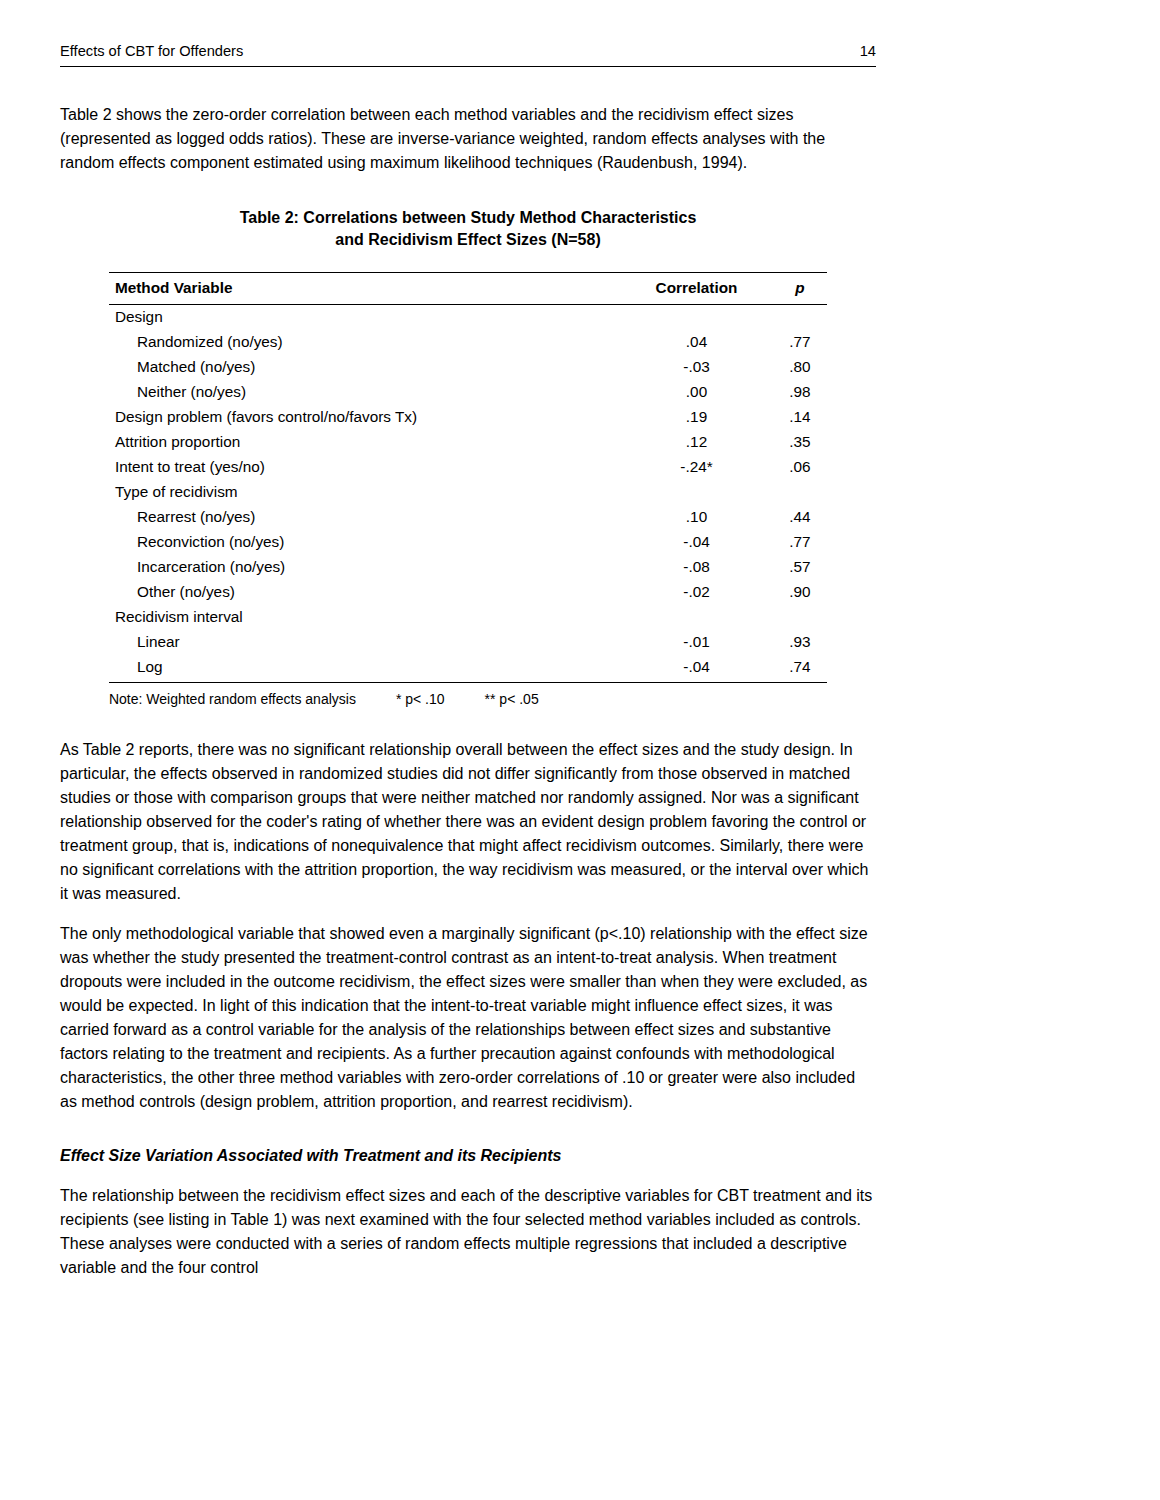Effects of CBT for Offenders
14
Table 2 shows the zero-order correlation between each method variables and the recidivism effect sizes (represented as logged odds ratios). These are inverse-variance weighted, random effects analyses with the random effects component estimated using maximum likelihood techniques (Raudenbush, 1994).
Table 2: Correlations between Study Method Characteristics
and Recidivism Effect Sizes (N=58)
| Method Variable | Correlation | p |
| --- | --- | --- |
| Design | | |
| Randomized (no/yes) | .04 | .77 |
| Matched (no/yes) | -.03 | .80 |
| Neither (no/yes) | .00 | .98 |
| Design problem (favors control/no/favors Tx) | .19 | .14 |
| Attrition proportion | .12 | .35 |
| Intent to treat (yes/no) | -.24* | .06 |
| Type of recidivism | | |
| Rearrest (no/yes) | .10 | .44 |
| Reconviction (no/yes) | -.04 | .77 |
| Incarceration (no/yes) | -.08 | .57 |
| Other (no/yes) | -.02 | .90 |
| Recidivism interval | | |
| Linear | -.01 | .93 |
| Log | -.04 | .74 |
Note: Weighted random effects analysis * p< .10 ** p< .05
As Table 2 reports, there was no significant relationship overall between the effect sizes and the study design. In particular, the effects observed in randomized studies did not differ significantly from those observed in matched studies or those with comparison groups that were neither matched nor randomly assigned. Nor was a significant relationship observed for the coder's rating of whether there was an evident design problem favoring the control or treatment group, that is, indications of nonequivalence that might affect recidivism outcomes. Similarly, there were no significant correlations with the attrition proportion, the way recidivism was measured, or the interval over which it was measured.
The only methodological variable that showed even a marginally significant (p<.10) relationship with the effect size was whether the study presented the treatment-control contrast as an intent-to-treat analysis. When treatment dropouts were included in the outcome recidivism, the effect sizes were smaller than when they were excluded, as would be expected. In light of this indication that the intent-to-treat variable might influence effect sizes, it was carried forward as a control variable for the analysis of the relationships between effect sizes and substantive factors relating to the treatment and recipients. As a further precaution against confounds with methodological characteristics, the other three method variables with zero-order correlations of .10 or greater were also included as method controls (design problem, attrition proportion, and rearrest recidivism).
Effect Size Variation Associated with Treatment and its Recipients
The relationship between the recidivism effect sizes and each of the descriptive variables for CBT treatment and its recipients (see listing in Table 1) was next examined with the four selected method variables included as controls. These analyses were conducted with a series of random effects multiple regressions that included a descriptive variable and the four control